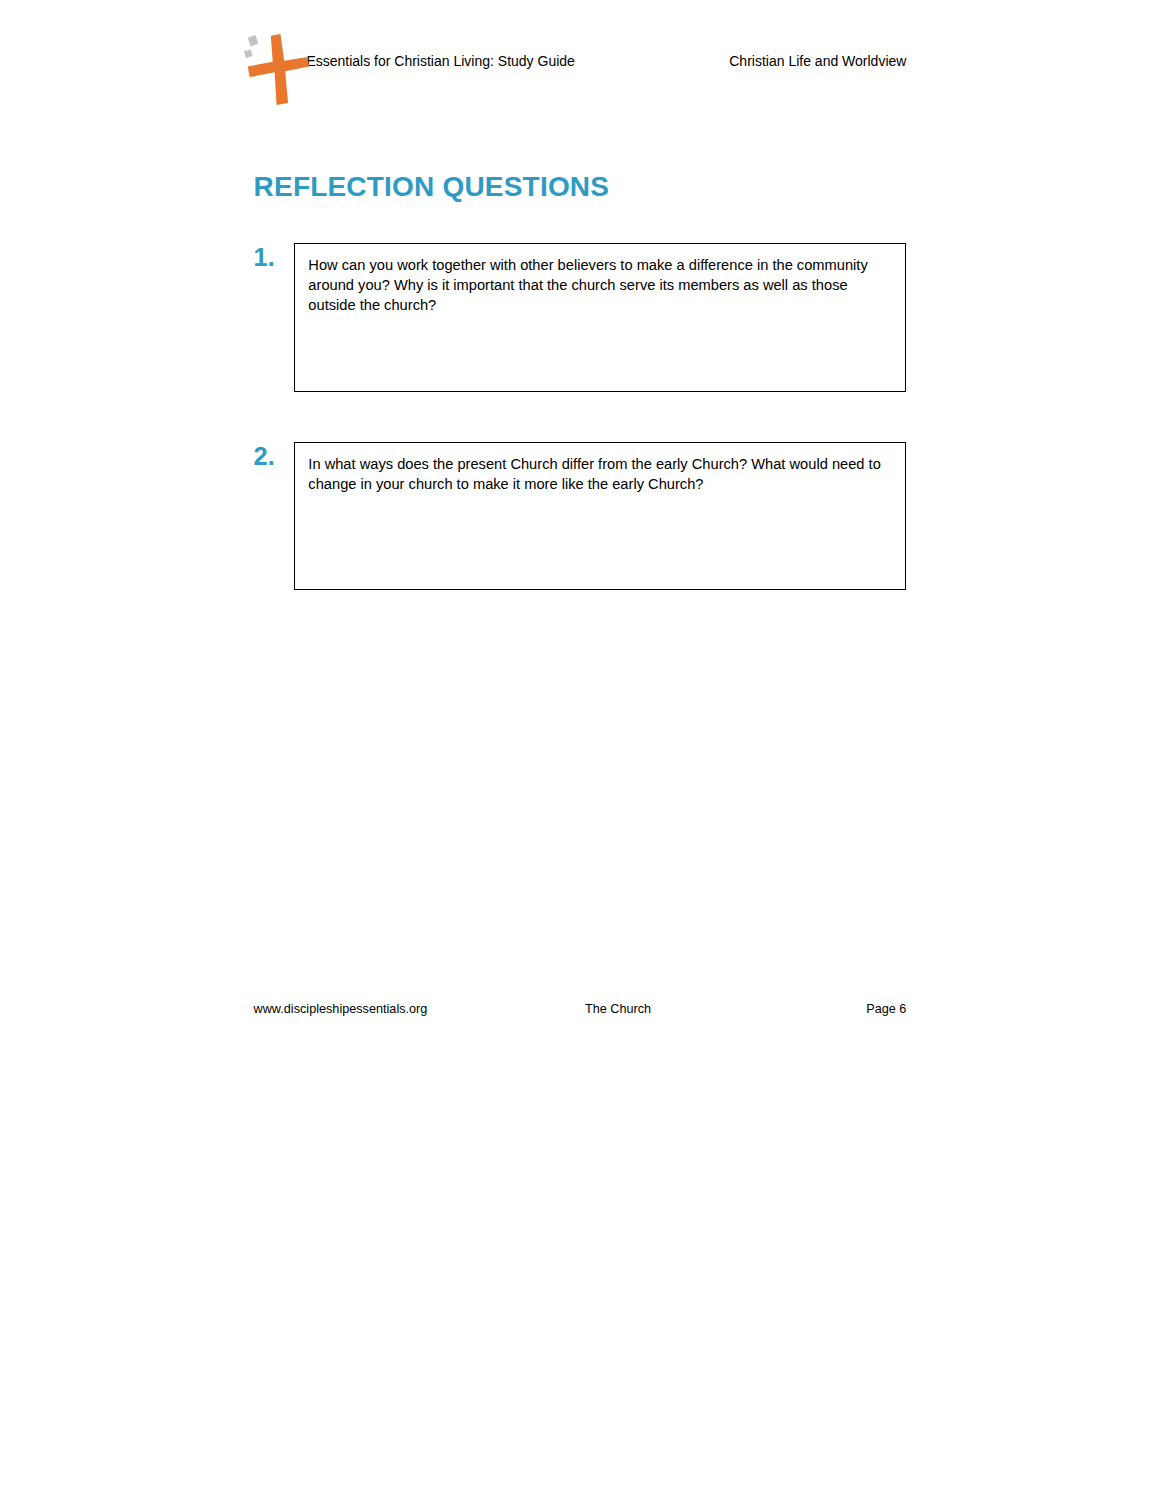Essentials for Christian Living: Study Guide
Christian Life and Worldview
REFLECTION QUESTIONS
1.
How can you work together with other believers to make a difference in the community around you? Why is it important that the church serve its members as well as those outside the church?
2.
In what ways does the present Church differ from the early Church? What would need to change in your church to make it more like the early Church?
www.discipleshipessentials.org
The Church
Page 6